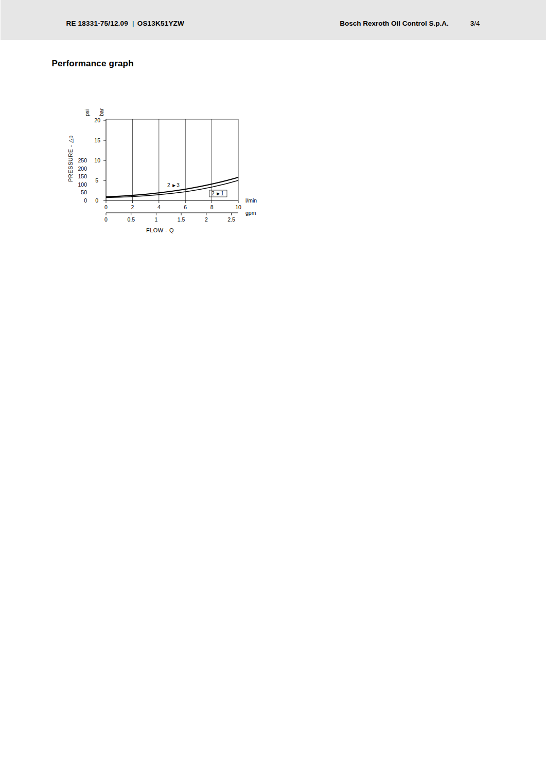RE 18331-75/12.09|OS13K51YZW
Bosch Rexroth Oil Control S.p.A.3/4
Performance graph
0 5 10 15 20 0 50 100 150 200 250 psi bar PRESSURE - △p 0 2 4 6 8 10 0 0.5 1 1.5 2 2.5 l/min gpm FLOW - Q 2 ►3 2 ►1